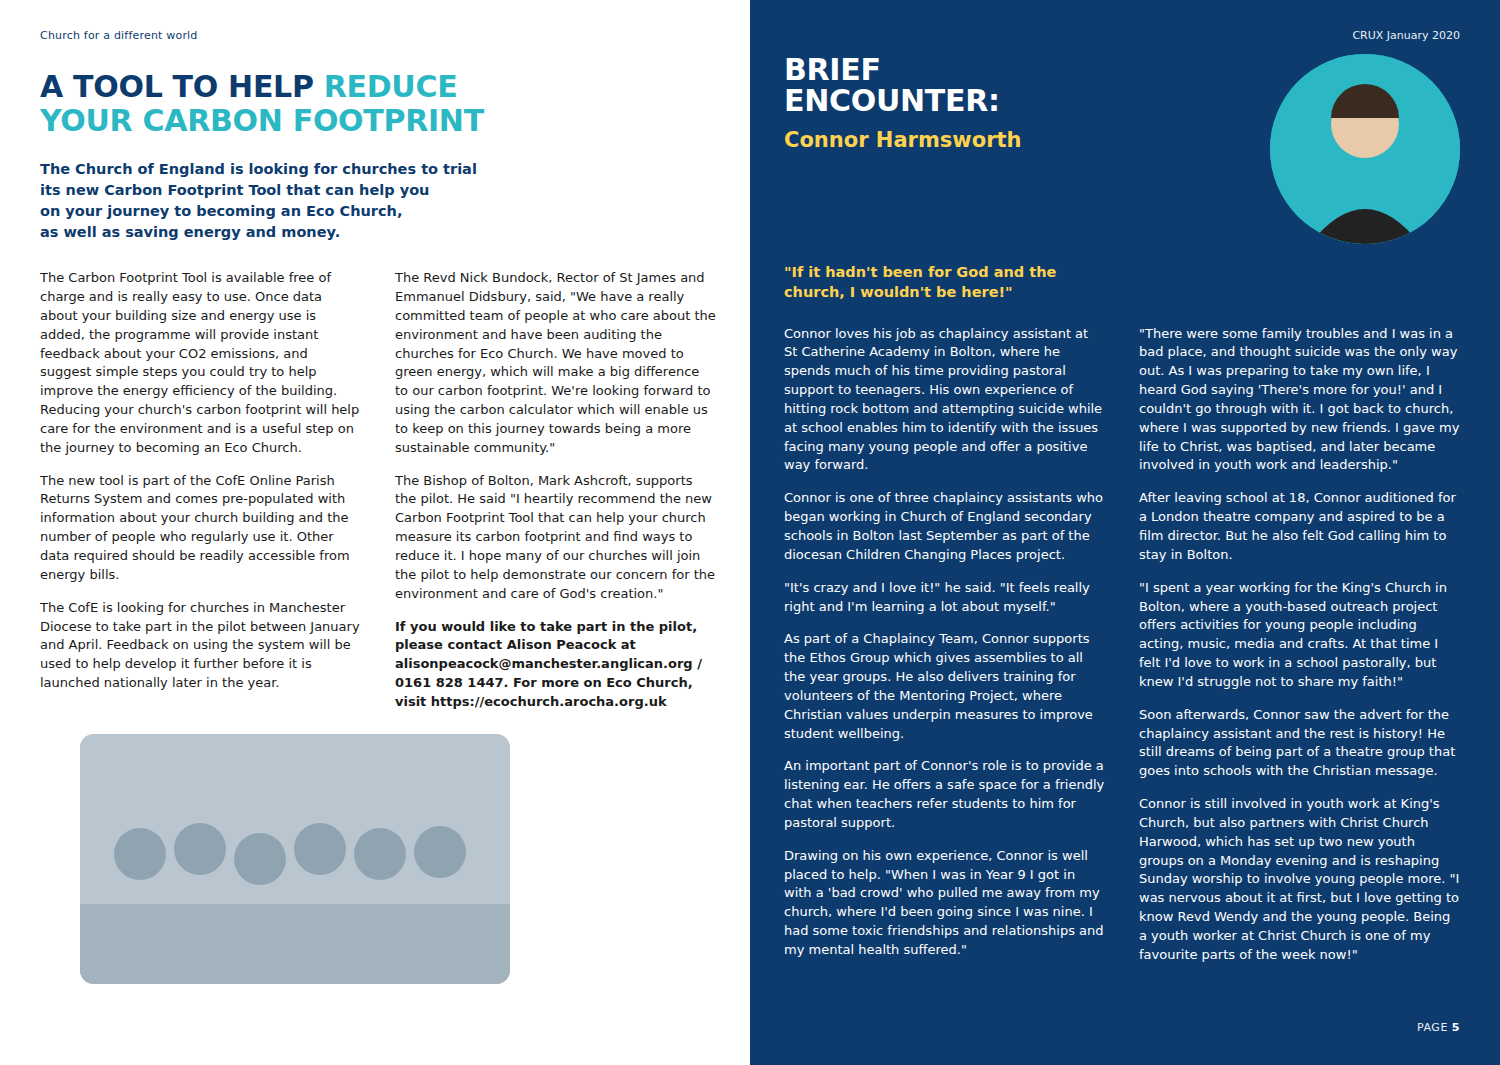Church for a different world
A TOOL TO HELP REDUCE
YOUR CARBON FOOTPRINT
The Church of England is looking for churches to trial
its new Carbon Footprint Tool that can help you
on your journey to becoming an Eco Church,
as well as saving energy and money.
The Carbon Footprint Tool is available free of charge and is really easy to use. Once data about your building size and energy use is added, the programme will provide instant feedback about your CO2 emissions, and suggest simple steps you could try to help improve the energy efficiency of the building. Reducing your church's carbon footprint will help care for the environment and is a useful step on the journey to becoming an Eco Church.
The new tool is part of the CofE Online Parish Returns System and comes pre-populated with information about your church building and the number of people who regularly use it. Other data required should be readily accessible from energy bills.
The CofE is looking for churches in Manchester Diocese to take part in the pilot between January and April. Feedback on using the system will be used to help develop it further before it is launched nationally later in the year.
The Revd Nick Bundock, Rector of St James and Emmanuel Didsbury, said, "We have a really committed team of people at who care about the environment and have been auditing the churches for Eco Church. We have moved to green energy, which will make a big difference to our carbon footprint. We're looking forward to using the carbon calculator which will enable us to keep on this journey towards being a more sustainable community."
The Bishop of Bolton, Mark Ashcroft, supports the pilot. He said "I heartily recommend the new Carbon Footprint Tool that can help your church measure its carbon footprint and find ways to reduce it. I hope many of our churches will join the pilot to help demonstrate our concern for the environment and care of God's creation."
If you would like to take part in the pilot, please contact Alison Peacock at alisonpeacock@manchester.anglican.org / 0161 828 1447. For more on Eco Church, visit https://ecochurch.arocha.org.uk
CRUX January 2020
BRIEF
ENCOUNTER:
Connor Harmsworth
"If it hadn't been for God and the church, I wouldn't be here!"
Connor loves his job as chaplaincy assistant at St Catherine Academy in Bolton, where he spends much of his time providing pastoral support to teenagers. His own experience of hitting rock bottom and attempting suicide while at school enables him to identify with the issues facing many young people and offer a positive way forward.
Connor is one of three chaplaincy assistants who began working in Church of England secondary schools in Bolton last September as part of the diocesan Children Changing Places project.
"It's crazy and I love it!" he said. "It feels really right and I'm learning a lot about myself."
As part of a Chaplaincy Team, Connor supports the Ethos Group which gives assemblies to all the year groups. He also delivers training for volunteers of the Mentoring Project, where Christian values underpin measures to improve student wellbeing.
An important part of Connor's role is to provide a listening ear. He offers a safe space for a friendly chat when teachers refer students to him for pastoral support.
Drawing on his own experience, Connor is well placed to help. "When I was in Year 9 I got in with a 'bad crowd' who pulled me away from my church, where I'd been going since I was nine. I had some toxic friendships and relationships and my mental health suffered."
"There were some family troubles and I was in a bad place, and thought suicide was the only way out. As I was preparing to take my own life, I heard God saying 'There's more for you!' and I couldn't go through with it. I got back to church, where I was supported by new friends. I gave my life to Christ, was baptised, and later became involved in youth work and leadership."
After leaving school at 18, Connor auditioned for a London theatre company and aspired to be a film director. But he also felt God calling him to stay in Bolton.
"I spent a year working for the King's Church in Bolton, where a youth-based outreach project offers activities for young people including acting, music, media and crafts. At that time I felt I'd love to work in a school pastorally, but knew I'd struggle not to share my faith!"
Soon afterwards, Connor saw the advert for the chaplaincy assistant and the rest is history! He still dreams of being part of a theatre group that goes into schools with the Christian message.
Connor is still involved in youth work at King's Church, but also partners with Christ Church Harwood, which has set up two new youth groups on a Monday evening and is reshaping Sunday worship to involve young people more. "I was nervous about it at first, but I love getting to know Revd Wendy and the young people. Being a youth worker at Christ Church is one of my favourite parts of the week now!"
PAGE 5